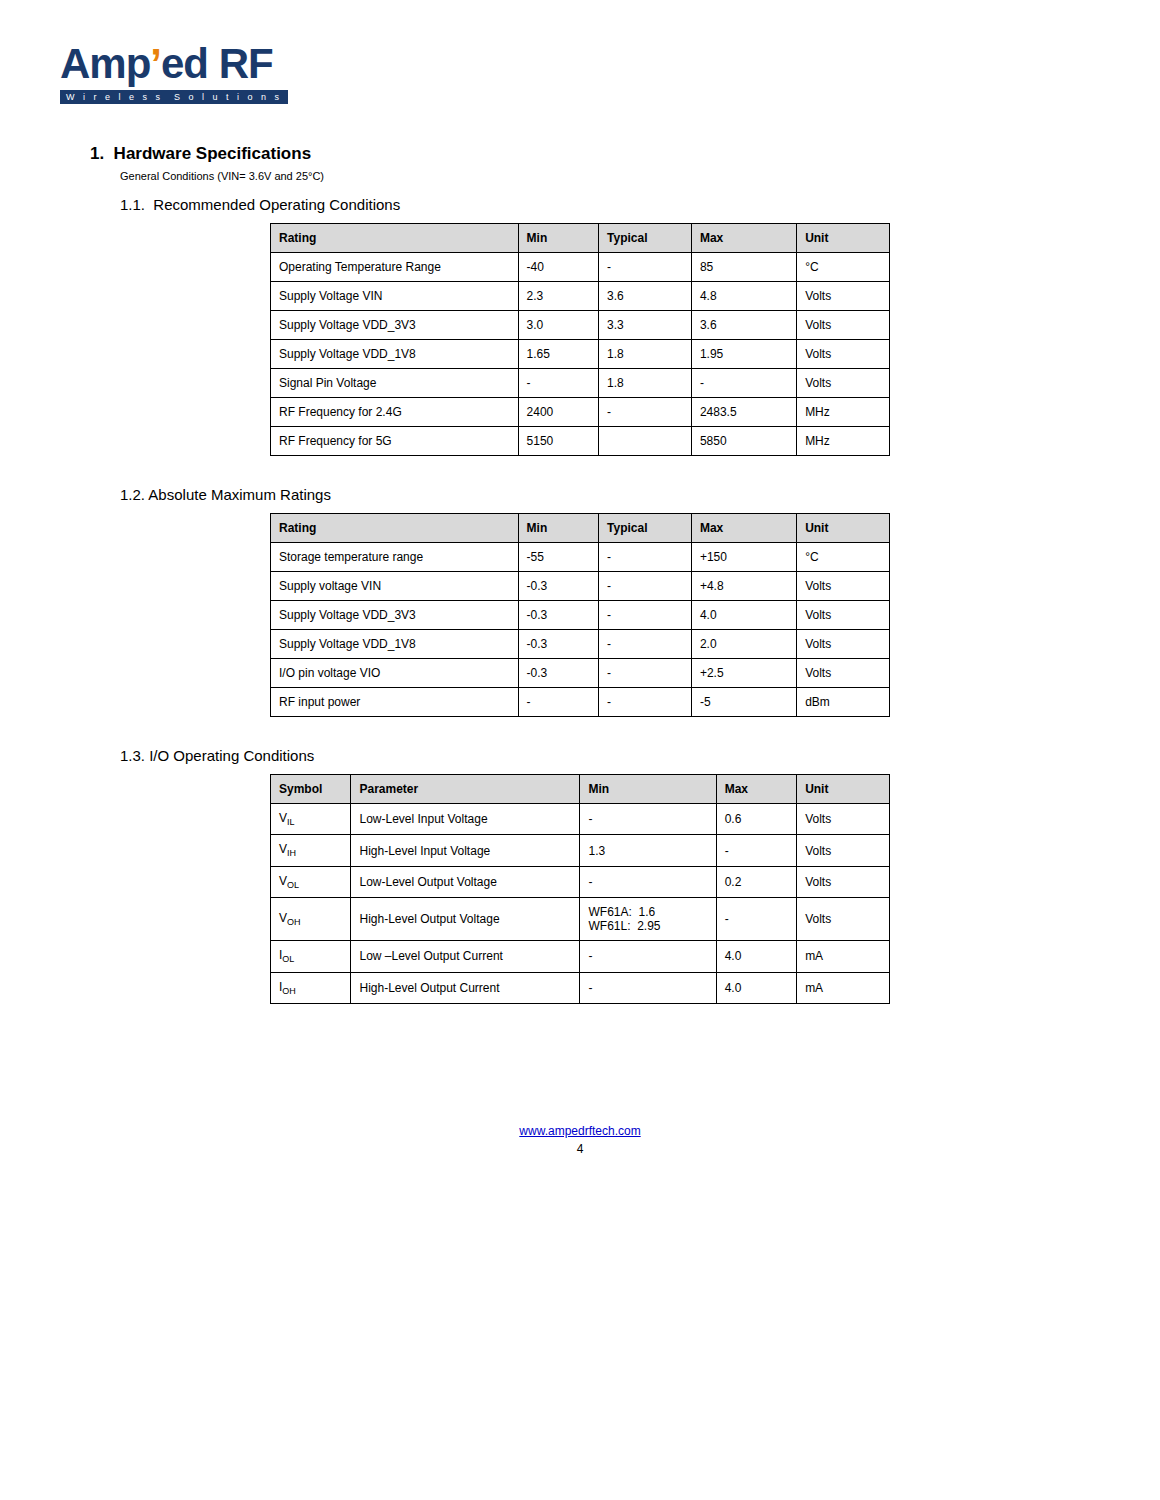Amp’ed RF
W i r e l e s s S o l u t i o n s
1. Hardware Specifications
General Conditions (VIN= 3.6V and 25°C)
1.1. Recommended Operating Conditions
| Rating | Min | Typical | Max | Unit |
| --- | --- | --- | --- | --- |
| Operating Temperature Range | -40 | - | 85 | °C |
| Supply Voltage VIN | 2.3 | 3.6 | 4.8 | Volts |
| Supply Voltage VDD_3V3 | 3.0 | 3.3 | 3.6 | Volts |
| Supply Voltage VDD_1V8 | 1.65 | 1.8 | 1.95 | Volts |
| Signal Pin Voltage | - | 1.8 | - | Volts |
| RF Frequency for 2.4G | 2400 | - | 2483.5 | MHz |
| RF Frequency for 5G | 5150 | | 5850 | MHz |
1.2. Absolute Maximum Ratings
| Rating | Min | Typical | Max | Unit |
| --- | --- | --- | --- | --- |
| Storage temperature range | -55 | - | +150 | °C |
| Supply voltage VIN | -0.3 | - | +4.8 | Volts |
| Supply Voltage VDD_3V3 | -0.3 | - | 4.0 | Volts |
| Supply Voltage VDD_1V8 | -0.3 | - | 2.0 | Volts |
| I/O pin voltage VIO | -0.3 | - | +2.5 | Volts |
| RF input power | - | - | -5 | dBm |
1.3. I/O Operating Conditions
| Symbol | Parameter | Min | Max | Unit |
| --- | --- | --- | --- | --- |
| V IL | Low-Level Input Voltage | - | 0.6 | Volts |
| V IH | High-Level Input Voltage | 1.3 | - | Volts |
| V OL | Low-Level Output Voltage | - | 0.2 | Volts |
| V OH | High-Level Output Voltage | WF61A: 1.6 WF61L: 2.95 | - | Volts |
| I OL | Low –Level Output Current | - | 4.0 | mA |
| I OH | High-Level Output Current | - | 4.0 | mA |
www.ampedrftech.com
4